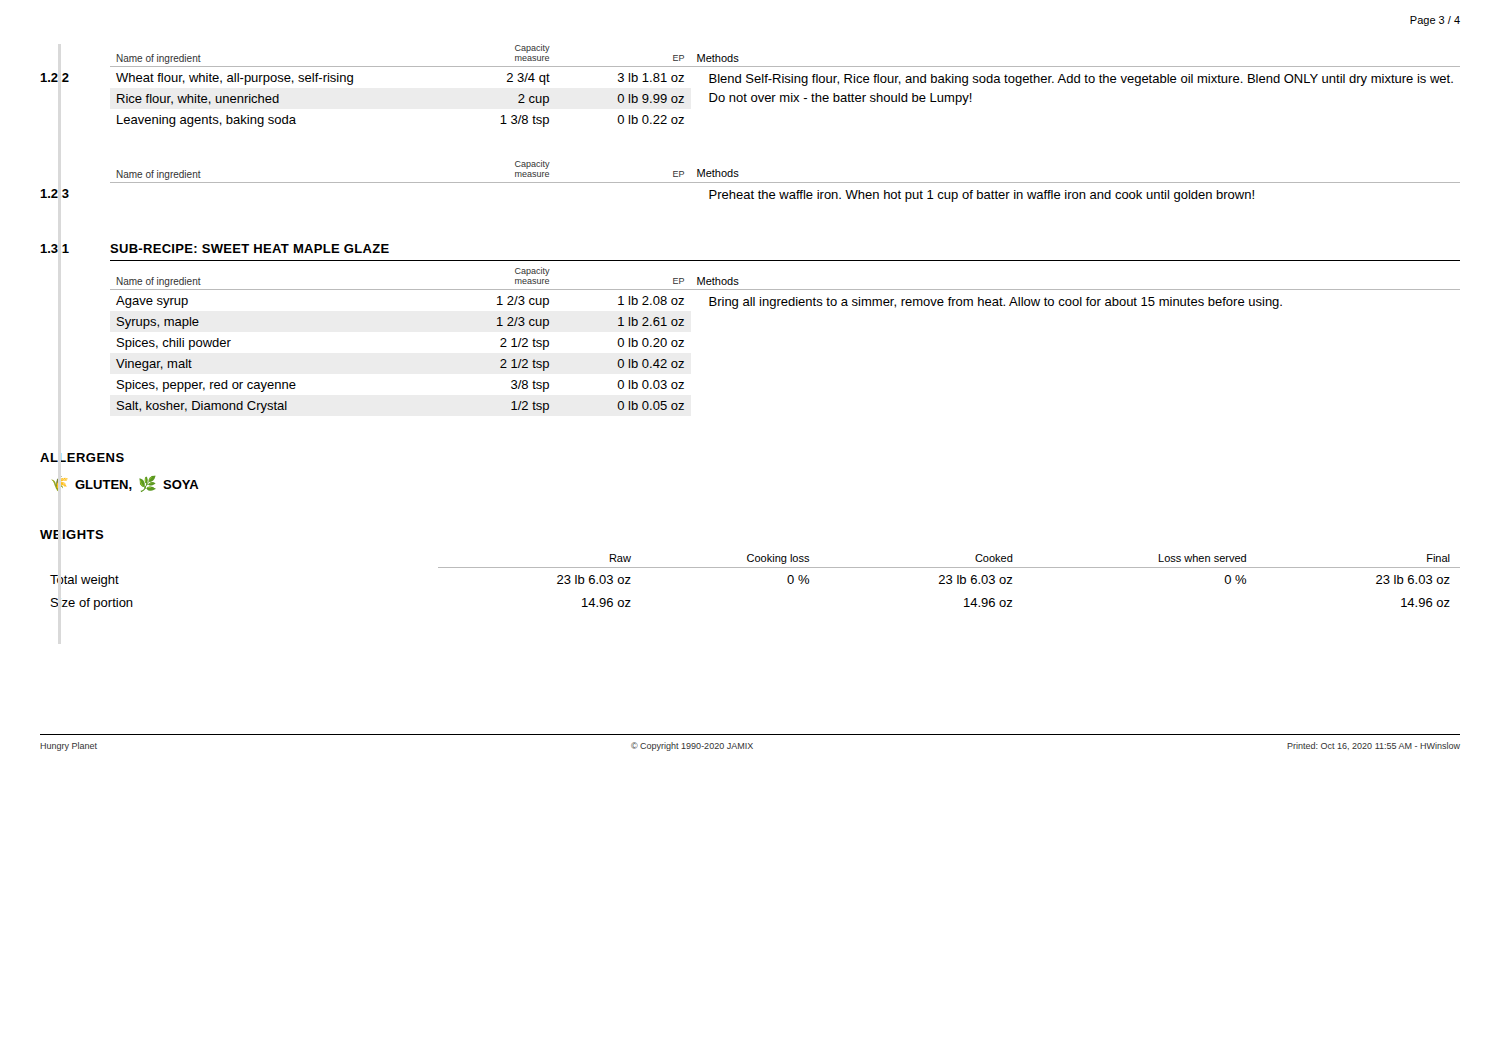Page 3 / 4
1.2.2
| Name of ingredient | Capacity measure | EP | Methods |
| --- | --- | --- | --- |
| Wheat flour, white, all-purpose, self-rising | 2 3/4 qt | 3 lb 1.81 oz | Blend Self-Rising flour, Rice flour, and baking soda together. Add to the vegetable oil mixture. Blend ONLY until dry mixture is wet. Do not over mix - the batter should be Lumpy! |
| Rice flour, white, unenriched | 2 cup | 0 lb 9.99 oz |
| Leavening agents, baking soda | 1 3/8 tsp | 0 lb 0.22 oz |
1.2.3
| Name of ingredient | Capacity measure | EP | Methods |
| --- | --- | --- | --- |
| | | | Preheat the waffle iron. When hot put 1 cup of batter in waffle iron and cook until golden brown! |
1.3.1
SUB-RECIPE: SWEET HEAT MAPLE GLAZE
| Name of ingredient | Capacity measure | EP | Methods |
| --- | --- | --- | --- |
| Agave syrup | 1 2/3 cup | 1 lb 2.08 oz | Bring all ingredients to a simmer, remove from heat. Allow to cool for about 15 minutes before using. |
| Syrups, maple | 1 2/3 cup | 1 lb 2.61 oz |
| Spices, chili powder | 2 1/2 tsp | 0 lb 0.20 oz |
| Vinegar, malt | 2 1/2 tsp | 0 lb 0.42 oz |
| Spices, pepper, red or cayenne | 3/8 tsp | 0 lb 0.03 oz |
| Salt, kosher, Diamond Crystal | 1/2 tsp | 0 lb 0.05 oz |
ALLERGENS
🌾 GLUTEN, 🌿 SOYA
WEIGHTS
| | Raw | Cooking loss | Cooked | Loss when served | Final |
| --- | --- | --- | --- | --- | --- |
| Total weight | 23 lb 6.03 oz | 0 % | 23 lb 6.03 oz | 0 % | 23 lb 6.03 oz |
| Size of portion | 14.96 oz | | 14.96 oz | | 14.96 oz |
Hungry Planet
© Copyright 1990-2020 JAMIX
Printed: Oct 16, 2020 11:55 AM - HWinslow